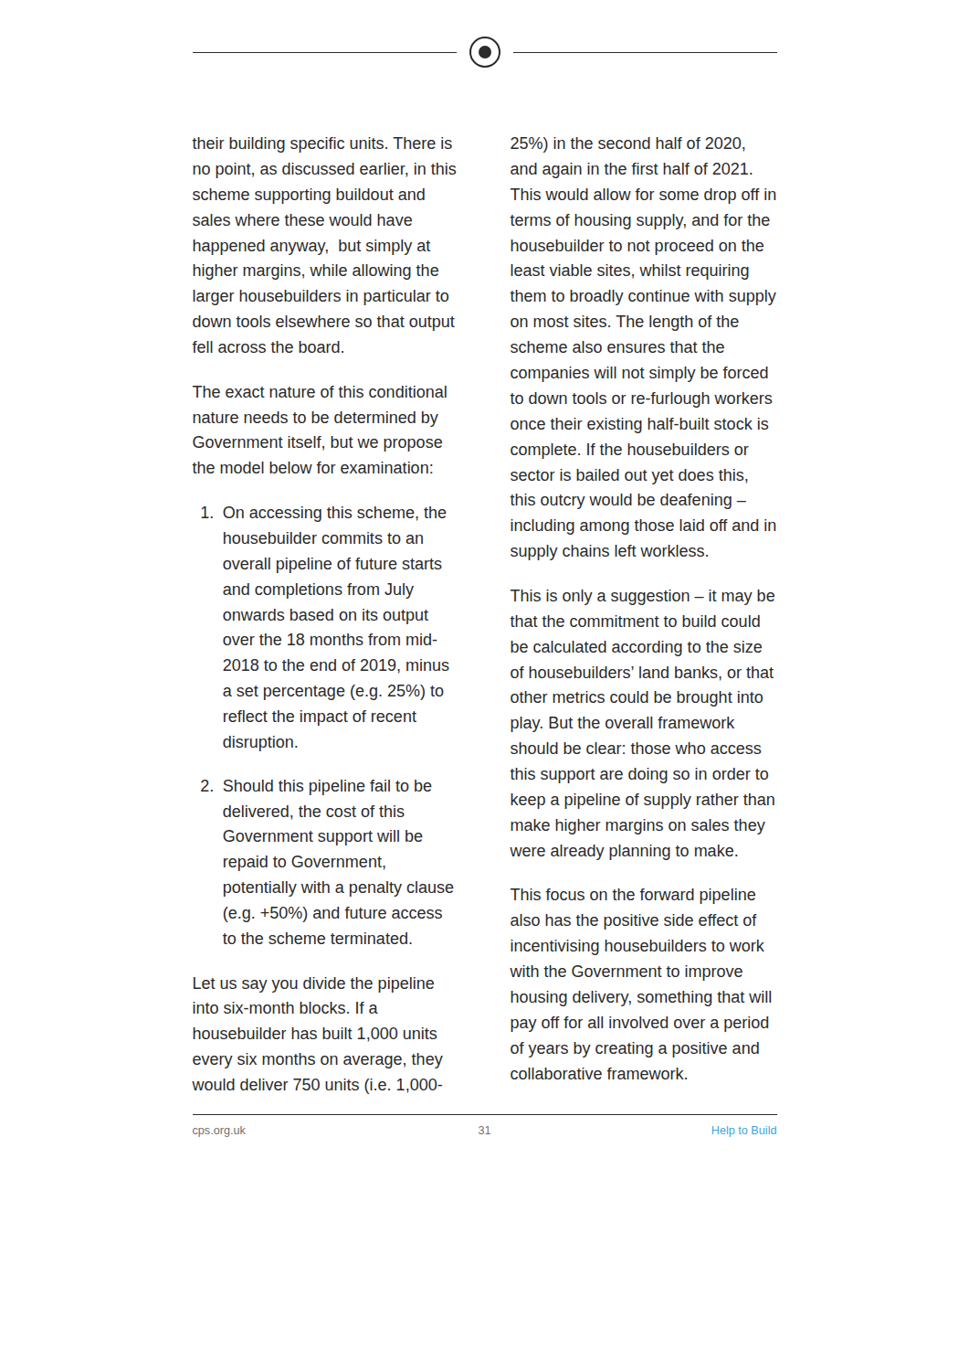their building specific units. There is no point, as discussed earlier, in this scheme supporting buildout and sales where these would have happened anyway, but simply at higher margins, while allowing the larger housebuilders in particular to down tools elsewhere so that output fell across the board.
The exact nature of this conditional nature needs to be determined by Government itself, but we propose the model below for examination:
On accessing this scheme, the housebuilder commits to an overall pipeline of future starts and completions from July onwards based on its output over the 18 months from mid-2018 to the end of 2019, minus a set percentage (e.g. 25%) to reflect the impact of recent disruption.
Should this pipeline fail to be delivered, the cost of this Government support will be repaid to Government, potentially with a penalty clause (e.g. +50%) and future access to the scheme terminated.
Let us say you divide the pipeline into six-month blocks. If a housebuilder has built 1,000 units every six months on average, they would deliver 750 units (i.e. 1,000-25%) in the second half of 2020, and again in the first half of 2021. This would allow for some drop off in terms of housing supply, and for the housebuilder to not proceed on the least viable sites, whilst requiring them to broadly continue with supply on most sites. The length of the scheme also ensures that the companies will not simply be forced to down tools or re-furlough workers once their existing half-built stock is complete. If the housebuilders or sector is bailed out yet does this, this outcry would be deafening – including among those laid off and in supply chains left workless.
This is only a suggestion – it may be that the commitment to build could be calculated according to the size of housebuilders’ land banks, or that other metrics could be brought into play. But the overall framework should be clear: those who access this support are doing so in order to keep a pipeline of supply rather than make higher margins on sales they were already planning to make.
This focus on the forward pipeline also has the positive side effect of incentivising housebuilders to work with the Government to improve housing delivery, something that will pay off for all involved over a period of years by creating a positive and collaborative framework.
cps.org.uk
31
Help to Build